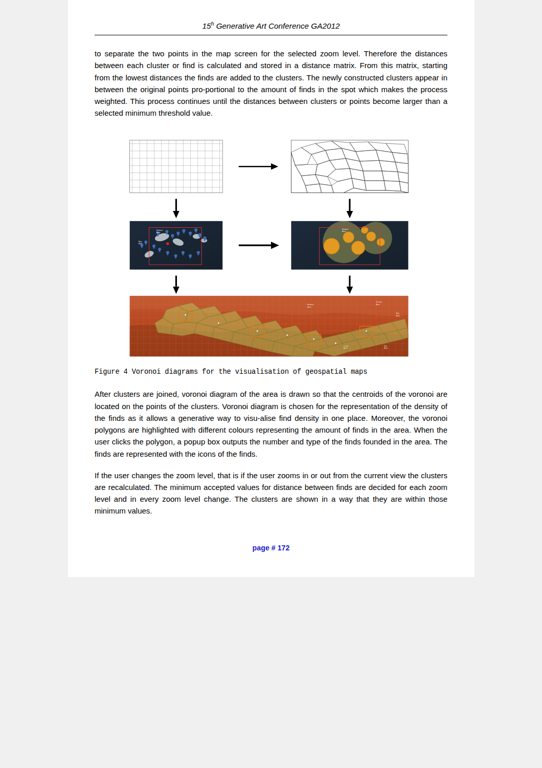15h Generative Art Conference GA2012
to separate the two points in the map screen for the selected zoom level. Therefore the distances between each cluster or find is calculated and stored in a distance matrix. From this matrix, starting from the lowest distances the finds are added to the clusters. The newly constructed clusters appear in between the original points pro‑portional to the amount of finds in the spot which makes the process weighted. This process continues until the distances between clusters or points become larger than a selected minimum threshold value.
Harbour Area Bay Area Harbour Area Vicinity Area Bay Area Harbour Area Coast Area Site Area
Figure 4 Voronoi diagrams for the visualisation of geospatial maps
After clusters are joined, voronoi diagram of the area is drawn so that the centroids of the voronoi are located on the points of the clusters. Voronoi diagram is chosen for the representation of the density of the finds as it allows a generative way to visu‑alise find density in one place. Moreover, the voronoi polygons are highlighted with different colours representing the amount of finds in the area. When the user clicks the polygon, a popup box outputs the number and type of the finds founded in the area. The finds are represented with the icons of the finds.
If the user changes the zoom level, that is if the user zooms in or out from the current view the clusters are recalculated. The minimum accepted values for distance between finds are decided for each zoom level and in every zoom level change. The clusters are shown in a way that they are within those minimum values.
page # 172